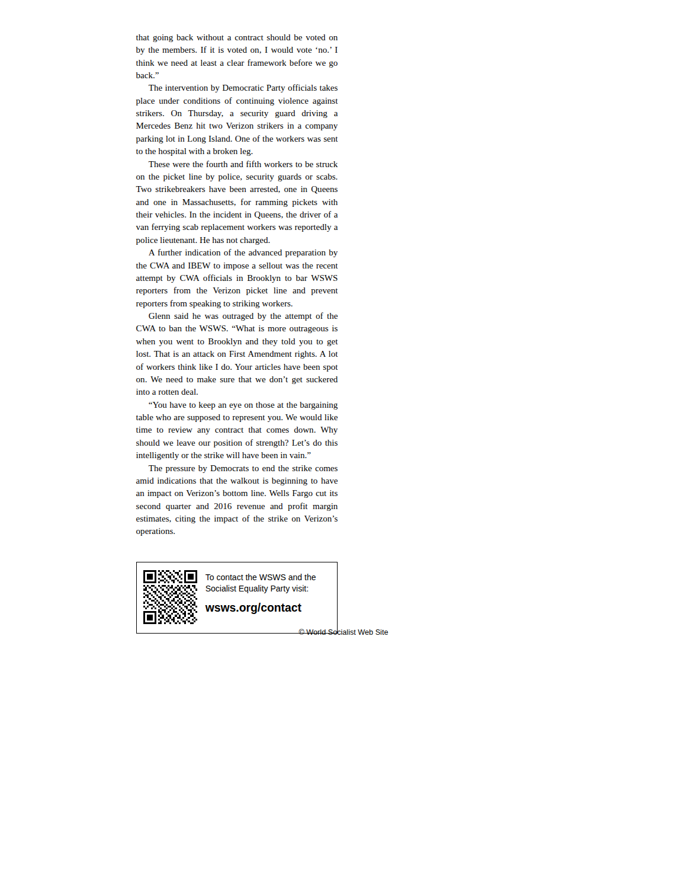that going back without a contract should be voted on by the members. If it is voted on, I would vote ‘no.’ I think we need at least a clear framework before we go back.”
The intervention by Democratic Party officials takes place under conditions of continuing violence against strikers. On Thursday, a security guard driving a Mercedes Benz hit two Verizon strikers in a company parking lot in Long Island. One of the workers was sent to the hospital with a broken leg.
These were the fourth and fifth workers to be struck on the picket line by police, security guards or scabs. Two strikebreakers have been arrested, one in Queens and one in Massachusetts, for ramming pickets with their vehicles. In the incident in Queens, the driver of a van ferrying scab replacement workers was reportedly a police lieutenant. He has not charged.
A further indication of the advanced preparation by the CWA and IBEW to impose a sellout was the recent attempt by CWA officials in Brooklyn to bar WSWS reporters from the Verizon picket line and prevent reporters from speaking to striking workers.
Glenn said he was outraged by the attempt of the CWA to ban the WSWS. “What is more outrageous is when you went to Brooklyn and they told you to get lost. That is an attack on First Amendment rights. A lot of workers think like I do. Your articles have been spot on. We need to make sure that we don’t get suckered into a rotten deal.
“You have to keep an eye on those at the bargaining table who are supposed to represent you. We would like time to review any contract that comes down. Why should we leave our position of strength? Let’s do this intelligently or the strike will have been in vain.”
The pressure by Democrats to end the strike comes amid indications that the walkout is beginning to have an impact on Verizon’s bottom line. Wells Fargo cut its second quarter and 2016 revenue and profit margin estimates, citing the impact of the strike on Verizon’s operations.
To contact the WSWS and the
Socialist Equality Party visit: wsws.org/contact
© World Socialist Web Site